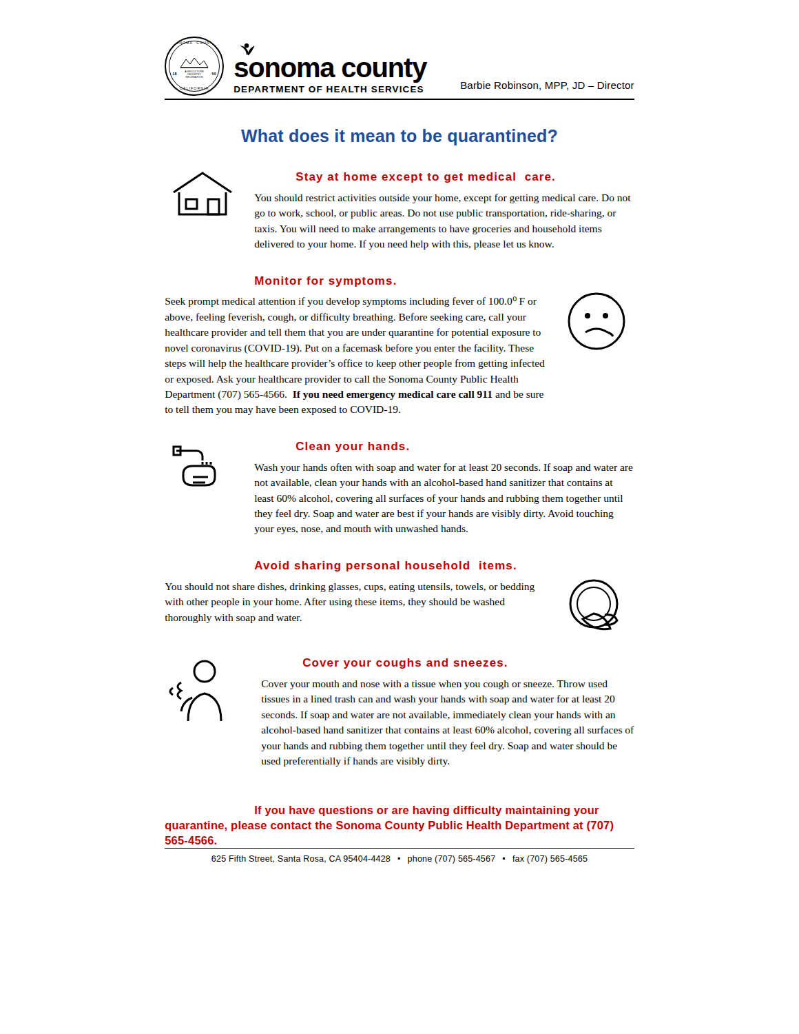SONOMA COUNTY
1850
AGRICULTURE
INDUSTRY
RECREATION
CALIFORNIA
s onoma county
DEPARTMENT OF HEALTH SERVICES
Barbie Robinson, MPP, JD – Director
What does it mean to be quarantined?
Stay at home except to get medical care.
You should restrict activities outside your home, except for getting medical care. Do not go to work, school, or public areas. Do not use public transportation, ride-sharing, or taxis. You will need to make arrangements to have groceries and household items delivered to your home. If you need help with this, please let us know.
Monitor for symptoms.
Seek prompt medical attention if you develop symptoms including fever of 100.0⁰ F or above, feeling feverish, cough, or difficulty breathing. Before seeking care, call your healthcare provider and tell them that you are under quarantine for potential exposure to novel coronavirus (COVID-19). Put on a facemask before you enter the facility. These steps will help the healthcare provider’s office to keep other people from getting infected or exposed. Ask your healthcare provider to call the Sonoma County Public Health Department (707) 565-4566. If you need emergency medical care call 911 and be sure to tell them you may have been exposed to COVID-19.
Clean your hands.
Wash your hands often with soap and water for at least 20 seconds. If soap and water are not available, clean your hands with an alcohol-based hand sanitizer that contains at least 60% alcohol, covering all surfaces of your hands and rubbing them together until they feel dry. Soap and water are best if your hands are visibly dirty. Avoid touching your eyes, nose, and mouth with unwashed hands.
Avoid sharing personal household items.
You should not share dishes, drinking glasses, cups, eating utensils, towels, or bedding with other people in your home. After using these items, they should be washed thoroughly with soap and water.
Cover your coughs and sneezes.
Cover your mouth and nose with a tissue when you cough or sneeze. Throw used tissues in a lined trash can and wash your hands with soap and water for at least 20 seconds. If soap and water are not available, immediately clean your hands with an alcohol-based hand sanitizer that contains at least 60% alcohol, covering all surfaces of your hands and rubbing them together until they feel dry. Soap and water should be used preferentially if hands are visibly dirty.
If you have questions or are having difficulty maintaining your
quarantine, please contact the Sonoma County Public Health Department at (707) 565-4566.
625 Fifth Street, Santa Rosa, CA 95404-4428•phone (707) 565-4567•fax (707) 565-4565